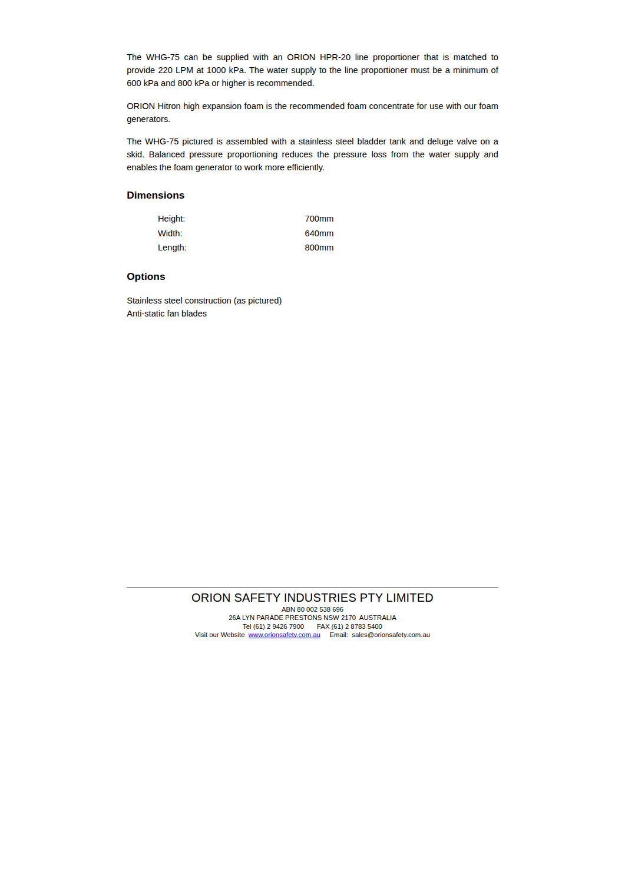The WHG-75 can be supplied with an ORION HPR-20 line proportioner that is matched to provide 220 LPM at 1000 kPa. The water supply to the line proportioner must be a minimum of 600 kPa and 800 kPa or higher is recommended.
ORION Hitron high expansion foam is the recommended foam concentrate for use with our foam generators.
The WHG-75 pictured is assembled with a stainless steel bladder tank and deluge valve on a skid. Balanced pressure proportioning reduces the pressure loss from the water supply and enables the foam generator to work more efficiently.
Dimensions
| Height: | 700mm |
| Width: | 640mm |
| Length: | 800mm |
Options
Stainless steel construction (as pictured)
Anti-static fan blades
ORION SAFETY INDUSTRIES PTY LIMITED
ABN 80 002 538 696
26A LYN PARADE PRESTONS NSW 2170 AUSTRALIA
Tel (61) 2 9426 7900 FAX (61) 2 8783 5400
Visit our Website www.orionsafety.com.au Email: sales@orionsafety.com.au